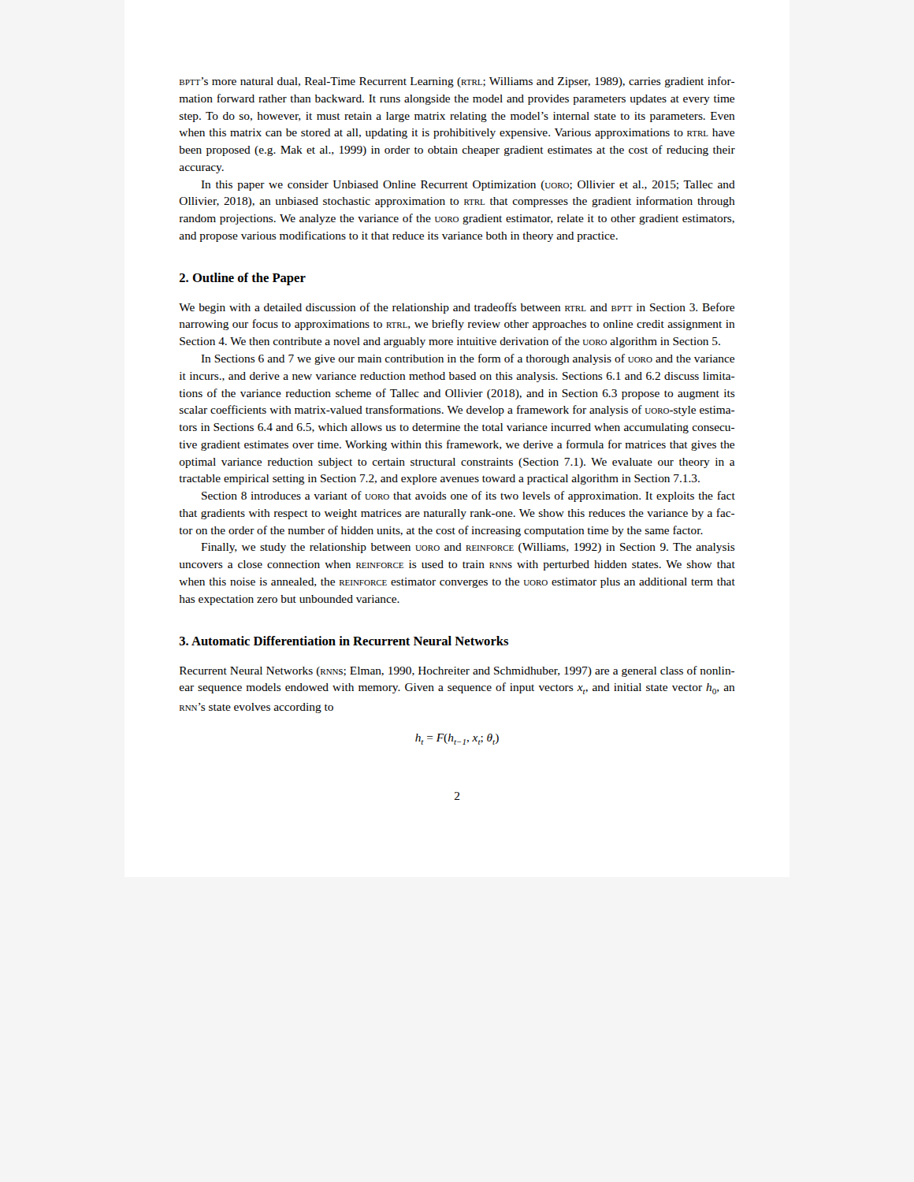bptt’s more natural dual, Real-Time Recurrent Learning (rtrl; Williams and Zipser, 1989), carries gradient information forward rather than backward. It runs alongside the model and provides parameters updates at every time step. To do so, however, it must retain a large matrix relating the model’s internal state to its parameters. Even when this matrix can be stored at all, updating it is prohibitively expensive. Various approximations to rtrl have been proposed (e.g. Mak et al., 1999) in order to obtain cheaper gradient estimates at the cost of reducing their accuracy.
In this paper we consider Unbiased Online Recurrent Optimization (uoro; Ollivier et al., 2015; Tallec and Ollivier, 2018), an unbiased stochastic approximation to rtrl that compresses the gradient information through random projections. We analyze the variance of the uoro gradient estimator, relate it to other gradient estimators, and propose various modifications to it that reduce its variance both in theory and practice.
2. Outline of the Paper
We begin with a detailed discussion of the relationship and tradeoffs between rtrl and bptt in Section 3. Before narrowing our focus to approximations to rtrl, we briefly review other approaches to online credit assignment in Section 4. We then contribute a novel and arguably more intuitive derivation of the uoro algorithm in Section 5.
In Sections 6 and 7 we give our main contribution in the form of a thorough analysis of uoro and the variance it incurs., and derive a new variance reduction method based on this analysis. Sections 6.1 and 6.2 discuss limitations of the variance reduction scheme of Tallec and Ollivier (2018), and in Section 6.3 propose to augment its scalar coefficients with matrix-valued transformations. We develop a framework for analysis of uoro-style estimators in Sections 6.4 and 6.5, which allows us to determine the total variance incurred when accumulating consecutive gradient estimates over time. Working within this framework, we derive a formula for matrices that gives the optimal variance reduction subject to certain structural constraints (Section 7.1). We evaluate our theory in a tractable empirical setting in Section 7.2, and explore avenues toward a practical algorithm in Section 7.1.3.
Section 8 introduces a variant of uoro that avoids one of its two levels of approximation. It exploits the fact that gradients with respect to weight matrices are naturally rank-one. We show this reduces the variance by a factor on the order of the number of hidden units, at the cost of increasing computation time by the same factor.
Finally, we study the relationship between uoro and reinforce (Williams, 1992) in Section 9. The analysis uncovers a close connection when reinforce is used to train rnns with perturbed hidden states. We show that when this noise is annealed, the reinforce estimator converges to the uoro estimator plus an additional term that has expectation zero but unbounded variance.
3. Automatic Differentiation in Recurrent Neural Networks
Recurrent Neural Networks (rnns; Elman, 1990, Hochreiter and Schmidhuber, 1997) are a general class of nonlinear sequence models endowed with memory. Given a sequence of input vectors xt, and initial state vector h0, an rnn’s state evolves according to
ht = F(ht−1, xt; θt)
2